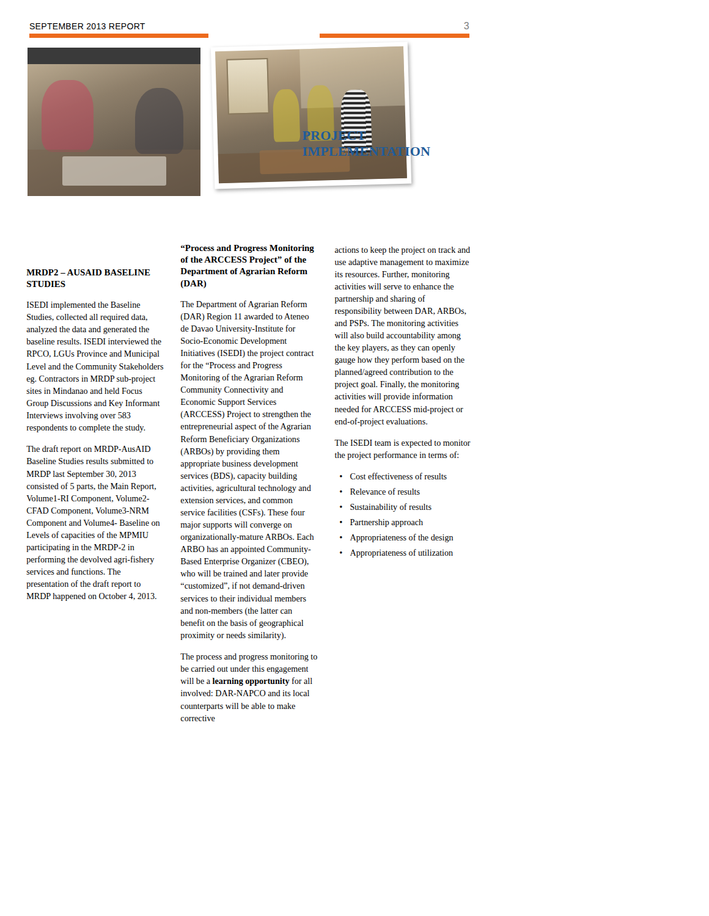SEPTEMBER 2013 REPORT
3
PROJECT
IMPLEMENTATION
MRDP2 – AUSAID BASELINE STUDIES
ISEDI implemented the Baseline Studies, collected all required data, analyzed the data and generated the baseline results. ISEDI interviewed the RPCO, LGUs Province and Municipal Level and the Community Stakeholders eg. Contractors in MRDP sub-project sites in Mindanao and held Focus Group Discussions and Key Informant Interviews involving over 583 respondents to complete the study.
The draft report on MRDP-AusAID Baseline Studies results submitted to MRDP last September 30, 2013 consisted of 5 parts, the Main Report, Volume1-RI Component, Volume2-CFAD Component, Volume3-NRM Component and Volume4- Baseline on Levels of capacities of the MPMIU participating in the MRDP-2 in performing the devolved agri-fishery services and functions. The presentation of the draft report to MRDP happened on October 4, 2013.
“Process and Progress Monitoring of the ARCCESS Project” of the Department of Agrarian Reform (DAR)
The Department of Agrarian Reform (DAR) Region 11 awarded to Ateneo de Davao University-Institute for Socio-Economic Development Initiatives (ISEDI) the project contract for the “Process and Progress Monitoring of the Agrarian Reform Community Connectivity and Economic Support Services (ARCCESS) Project to strengthen the entrepreneurial aspect of the Agrarian Reform Beneficiary Organizations (ARBOs) by providing them appropriate business development services (BDS), capacity building activities, agricultural technology and extension services, and common service facilities (CSFs). These four major supports will converge on organizationally-mature ARBOs. Each ARBO has an appointed Community-Based Enterprise Organizer (CBEO), who will be trained and later provide “customized”, if not demand-driven services to their individual members and non-members (the latter can benefit on the basis of geographical proximity or needs similarity).
The process and progress monitoring to be carried out under this engagement will be a learning opportunity for all involved: DAR-NAPCO and its local counterparts will be able to make corrective
actions to keep the project on track and use adaptive management to maximize its resources. Further, monitoring activities will serve to enhance the partnership and sharing of responsibility between DAR, ARBOs, and PSPs. The monitoring activities will also build accountability among the key players, as they can openly gauge how they perform based on the planned/agreed contribution to the project goal. Finally, the monitoring activities will provide information needed for ARCCESS mid-project or end-of-project evaluations.
The ISEDI team is expected to monitor the project performance in terms of:
Cost effectiveness of results
Relevance of results
Sustainability of results
Partnership approach
Appropriateness of the design
Appropriateness of utilization